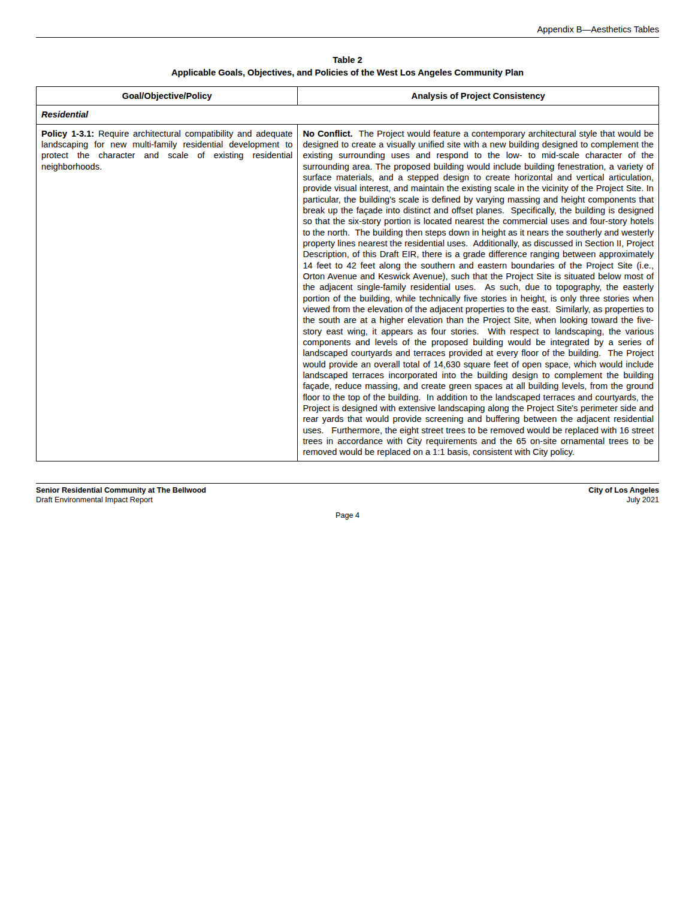Appendix B—Aesthetics Tables
Table 2
Applicable Goals, Objectives, and Policies of the West Los Angeles Community Plan
| Goal/Objective/Policy | Analysis of Project Consistency |
| --- | --- |
| Residential |
| Policy 1-3.1: Require architectural compatibility and adequate landscaping for new multi-family residential development to protect the character and scale of existing residential neighborhoods. | No Conflict. The Project would feature a contemporary architectural style that would be designed to create a visually unified site with a new building designed to complement the existing surrounding uses and respond to the low- to mid-scale character of the surrounding area. The proposed building would include building fenestration, a variety of surface materials, and a stepped design to create horizontal and vertical articulation, provide visual interest, and maintain the existing scale in the vicinity of the Project Site. In particular, the building's scale is defined by varying massing and height components that break up the façade into distinct and offset planes. Specifically, the building is designed so that the six-story portion is located nearest the commercial uses and four-story hotels to the north. The building then steps down in height as it nears the southerly and westerly property lines nearest the residential uses. Additionally, as discussed in Section II, Project Description, of this Draft EIR, there is a grade difference ranging between approximately 14 feet to 42 feet along the southern and eastern boundaries of the Project Site (i.e., Orton Avenue and Keswick Avenue), such that the Project Site is situated below most of the adjacent single-family residential uses. As such, due to topography, the easterly portion of the building, while technically five stories in height, is only three stories when viewed from the elevation of the adjacent properties to the east. Similarly, as properties to the south are at a higher elevation than the Project Site, when looking toward the five-story east wing, it appears as four stories. With respect to landscaping, the various components and levels of the proposed building would be integrated by a series of landscaped courtyards and terraces provided at every floor of the building. The Project would provide an overall total of 14,630 square feet of open space, which would include landscaped terraces incorporated into the building design to complement the building façade, reduce massing, and create green spaces at all building levels, from the ground floor to the top of the building. In addition to the landscaped terraces and courtyards, the Project is designed with extensive landscaping along the Project Site's perimeter side and rear yards that would provide screening and buffering between the adjacent residential uses. Furthermore, the eight street trees to be removed would be replaced with 16 street trees in accordance with City requirements and the 65 on-site ornamental trees to be removed would be replaced on a 1:1 basis, consistent with City policy. |
Senior Residential Community at The Bellwood
Draft Environmental Impact Report
City of Los Angeles
July 2021
Page 4